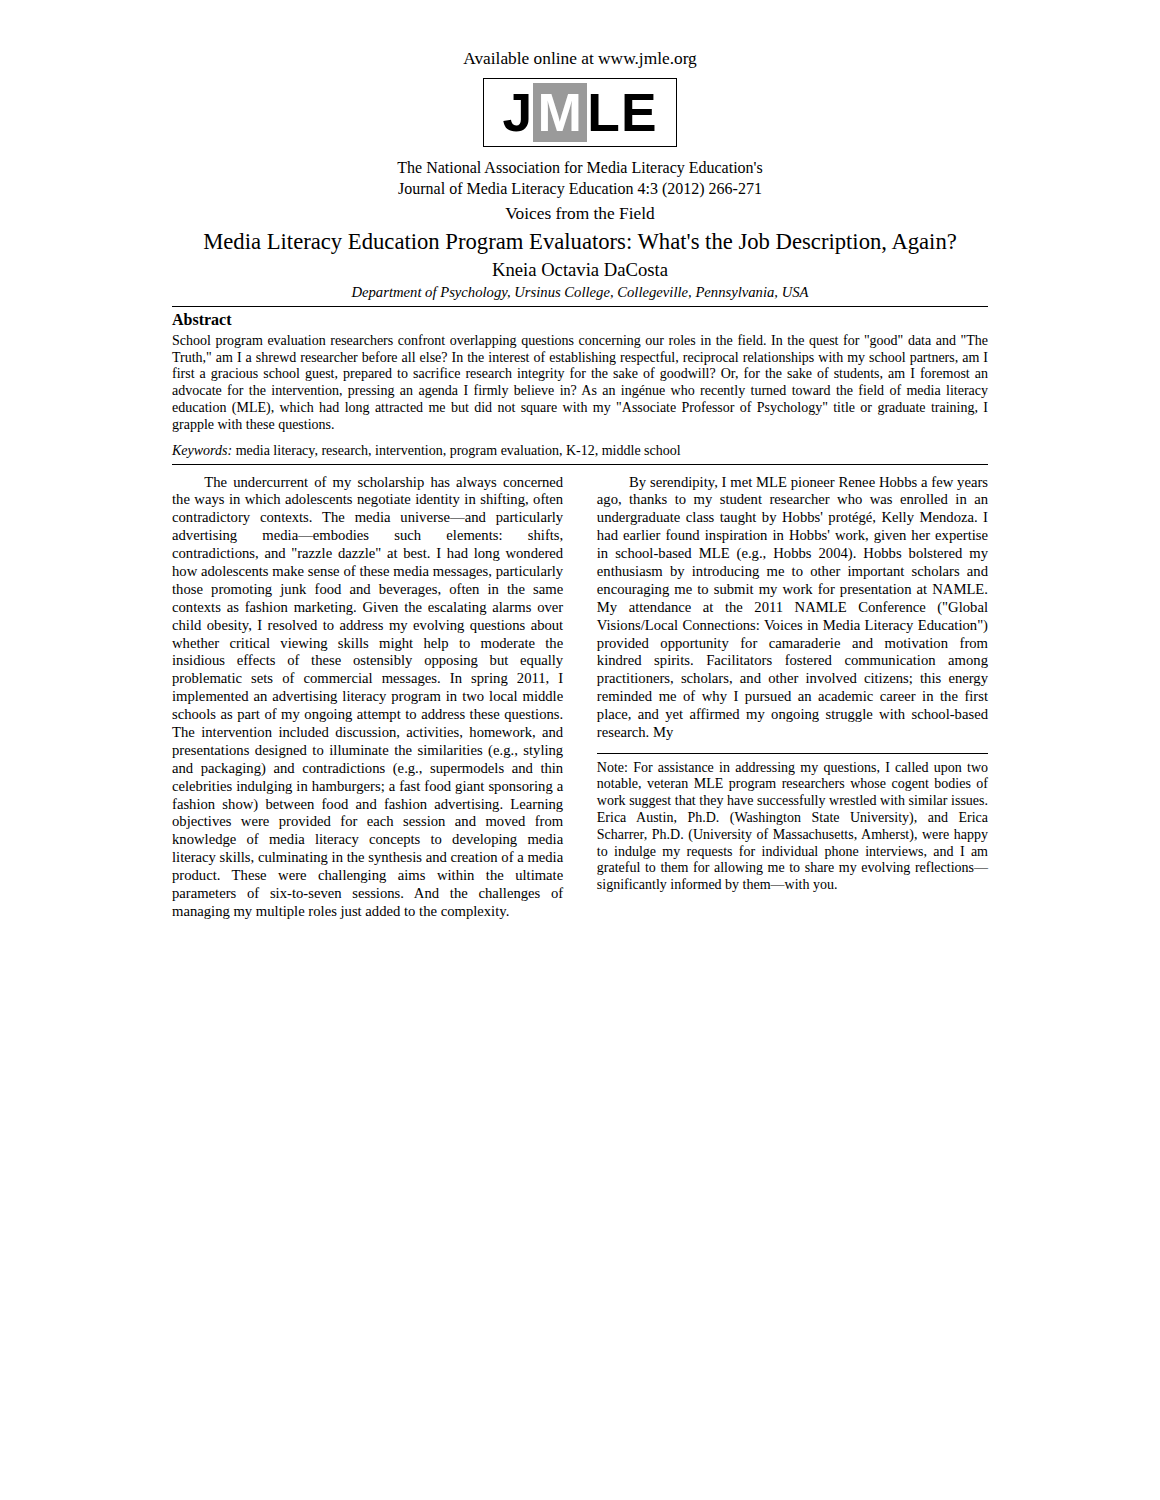Available online at www.jmle.org
JMLE
The National Association for Media Literacy Education's
Journal of Media Literacy Education 4:3 (2012) 266-271
Voices from the Field
Media Literacy Education Program Evaluators: What's the Job Description, Again?
Kneia Octavia DaCosta
Department of Psychology, Ursinus College, Collegeville, Pennsylvania, USA
Abstract
School program evaluation researchers confront overlapping questions concerning our roles in the field. In the quest for "good" data and "The Truth," am I a shrewd researcher before all else? In the interest of establishing respectful, reciprocal relationships with my school partners, am I first a gracious school guest, prepared to sacrifice research integrity for the sake of goodwill? Or, for the sake of students, am I foremost an advocate for the intervention, pressing an agenda I firmly believe in? As an ingénue who recently turned toward the field of media literacy education (MLE), which had long attracted me but did not square with my "Associate Professor of Psychology" title or graduate training, I grapple with these questions.
Keywords: media literacy, research, intervention, program evaluation, K-12, middle school
The undercurrent of my scholarship has always concerned the ways in which adolescents negotiate identity in shifting, often contradictory contexts. The media universe—and particularly advertising media—embodies such elements: shifts, contradictions, and "razzle dazzle" at best. I had long wondered how adolescents make sense of these media messages, particularly those promoting junk food and beverages, often in the same contexts as fashion marketing. Given the escalating alarms over child obesity, I resolved to address my evolving questions about whether critical viewing skills might help to moderate the insidious effects of these ostensibly opposing but equally problematic sets of commercial messages. In spring 2011, I implemented an advertising literacy program in two local middle schools as part of my ongoing attempt to address these questions. The intervention included discussion, activities, homework, and presentations designed to illuminate the similarities (e.g., styling and packaging) and contradictions (e.g., supermodels and thin celebrities indulging in hamburgers; a fast food giant sponsoring a fashion show) between food and fashion advertising. Learning objectives were provided for each session and moved from knowledge of media literacy concepts to developing media literacy skills, culminating in the synthesis and creation of a media product. These were challenging aims within the ultimate parameters of six-to-seven sessions. And the challenges of managing my multiple roles just added to the complexity.
By serendipity, I met MLE pioneer Renee Hobbs a few years ago, thanks to my student researcher who was enrolled in an undergraduate class taught by Hobbs' protégé, Kelly Mendoza. I had earlier found inspiration in Hobbs' work, given her expertise in school-based MLE (e.g., Hobbs 2004). Hobbs bolstered my enthusiasm by introducing me to other important scholars and encouraging me to submit my work for presentation at NAMLE. My attendance at the 2011 NAMLE Conference ("Global Visions/Local Connections: Voices in Media Literacy Education") provided opportunity for camaraderie and motivation from kindred spirits. Facilitators fostered communication among practitioners, scholars, and other involved citizens; this energy reminded me of why I pursued an academic career in the first place, and yet affirmed my ongoing struggle with school-based research. My
Note: For assistance in addressing my questions, I called upon two notable, veteran MLE program researchers whose cogent bodies of work suggest that they have successfully wrestled with similar issues. Erica Austin, Ph.D. (Washington State University), and Erica Scharrer, Ph.D. (University of Massachusetts, Amherst), were happy to indulge my requests for individual phone interviews, and I am grateful to them for allowing me to share my evolving reflections—significantly informed by them—with you.